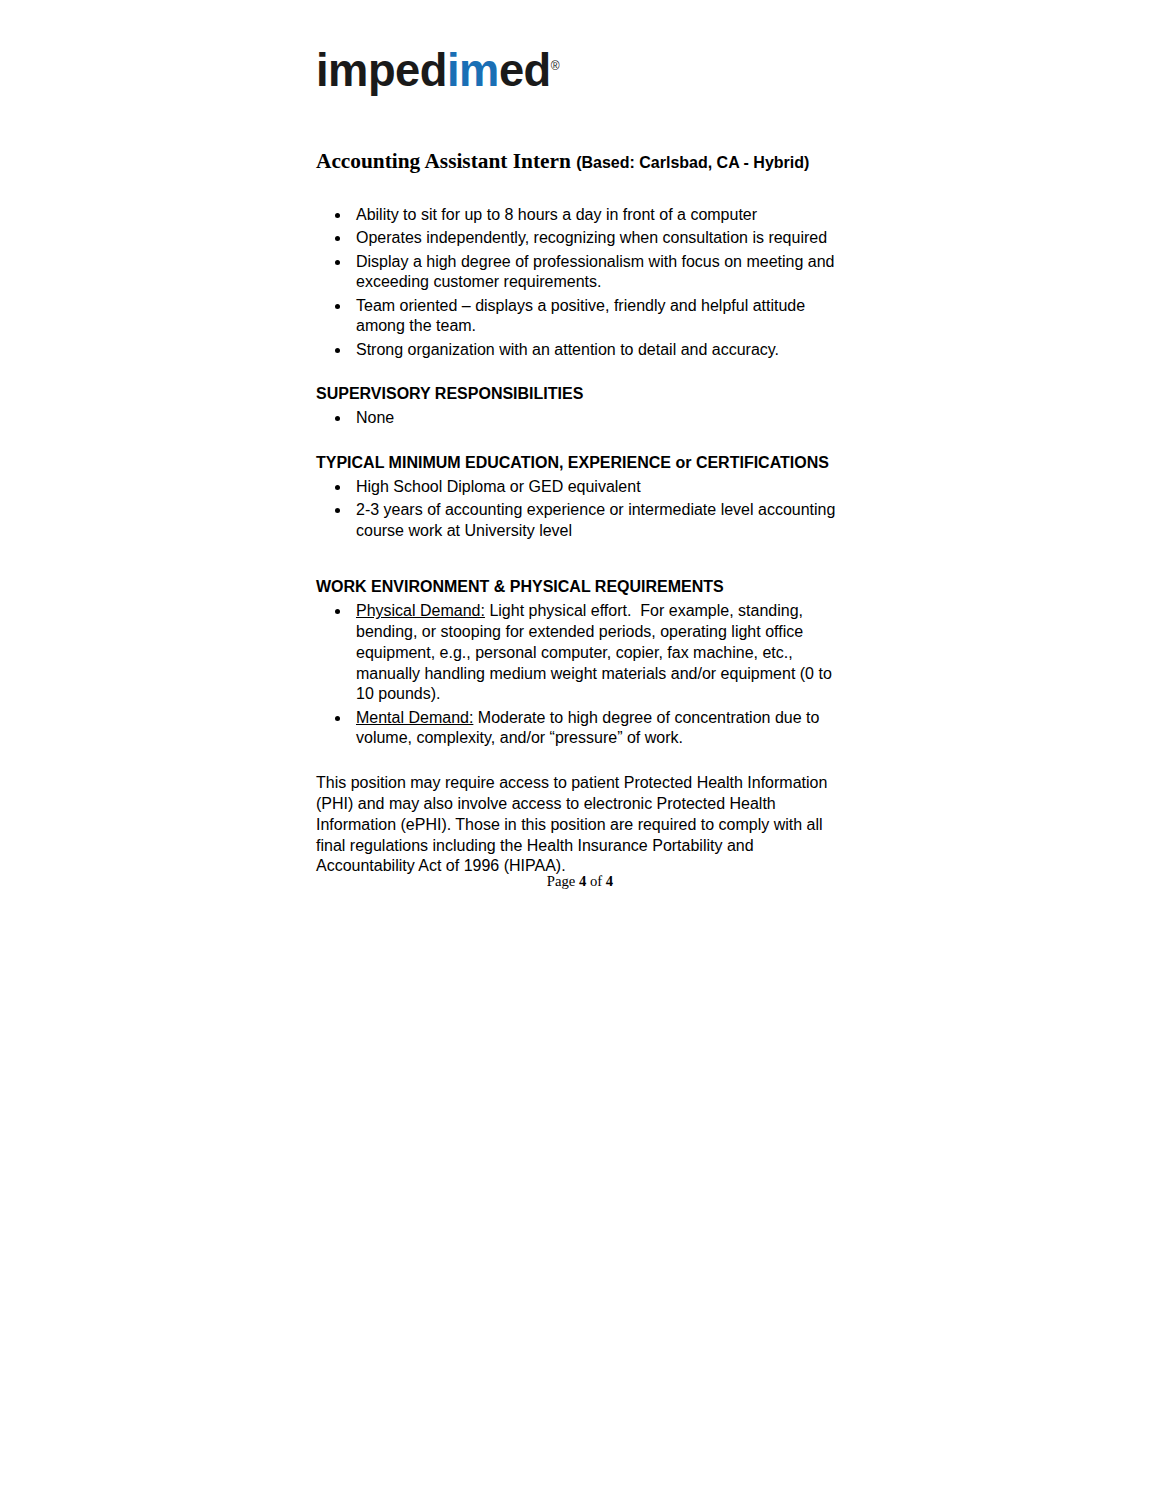imped im ed®
Accounting Assistant Intern (Based: Carlsbad, CA - Hybrid)
Ability to sit for up to 8 hours a day in front of a computer
Operates independently, recognizing when consultation is required
Display a high degree of professionalism with focus on meeting and exceeding customer requirements.
Team oriented – displays a positive, friendly and helpful attitude among the team.
Strong organization with an attention to detail and accuracy.
SUPERVISORY RESPONSIBILITIES
None
TYPICAL MINIMUM EDUCATION, EXPERIENCE or CERTIFICATIONS
High School Diploma or GED equivalent
2-3 years of accounting experience or intermediate level accounting course work at University level
WORK ENVIRONMENT & PHYSICAL REQUIREMENTS
Physical Demand: Light physical effort. For example, standing, bending, or stooping for extended periods, operating light office equipment, e.g., personal computer, copier, fax machine, etc., manually handling medium weight materials and/or equipment (0 to 10 pounds).
Mental Demand: Moderate to high degree of concentration due to volume, complexity, and/or “pressure” of work.
This position may require access to patient Protected Health Information (PHI) and may also involve access to electronic Protected Health Information (ePHI). Those in this position are required to comply with all final regulations including the Health Insurance Portability and Accountability Act of 1996 (HIPAA).
Page 4 of 4